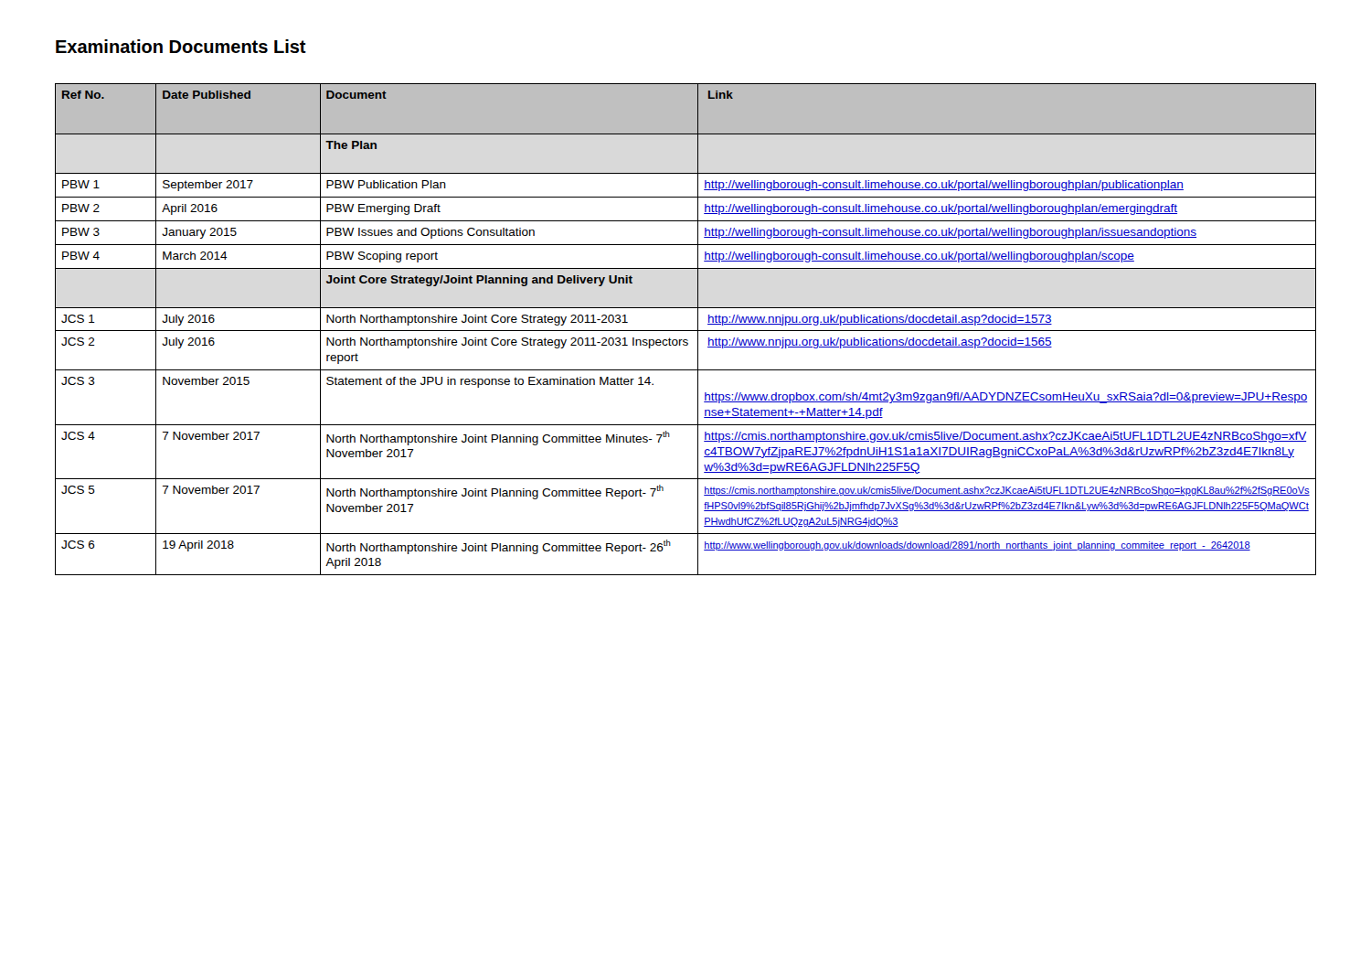Examination Documents List
| Ref No. | Date Published | Document | Link |
| --- | --- | --- | --- |
| | | The Plan | |
| PBW 1 | September 2017 | PBW Publication Plan | http://wellingborough-consult.limehouse.co.uk/portal/wellingboroughplan/publicationplan |
| PBW 2 | April 2016 | PBW Emerging Draft | http://wellingborough-consult.limehouse.co.uk/portal/wellingboroughplan/emergingdraft |
| PBW 3 | January 2015 | PBW Issues and Options Consultation | http://wellingborough-consult.limehouse.co.uk/portal/wellingboroughplan/issuesandoptions |
| PBW 4 | March 2014 | PBW Scoping report | http://wellingborough-consult.limehouse.co.uk/portal/wellingboroughplan/scope |
| | | Joint Core Strategy/Joint Planning and Delivery Unit | |
| JCS 1 | July 2016 | North Northamptonshire Joint Core Strategy 2011-2031 | http://www.nnjpu.org.uk/publications/docdetail.asp?docid=1573 |
| JCS 2 | July 2016 | North Northamptonshire Joint Core Strategy 2011-2031 Inspectors report | http://www.nnjpu.org.uk/publications/docdetail.asp?docid=1565 |
| JCS 3 | November 2015 | Statement of the JPU in response to Examination Matter 14. | https://www.dropbox.com/sh/4mt2y3m9zgan9fl/AADYDNZECsomHeuXu_sxRSaia?dl=0&preview=JPU+Response+Statement+-+Matter+14.pdf |
| JCS 4 | 7 November 2017 | North Northamptonshire Joint Planning Committee Minutes- 7 th November 2017 | https://cmis.northamptonshire.gov.uk/cmis5live/Document.ashx?czJKcaeAi5tUFL1DTL2UE4zNRBcoShgo=xfVc4TBOW7yfZjpaREJ7%2fpdnUiH1S1a1aXI7DUIRagBgniCCxoPaLA%3d%3d&rUzwRPf%2bZ3zd4E7Ikn8Lyw%3d%3d=pwRE6AGJFLDNlh225F5Q |
| JCS 5 | 7 November 2017 | North Northamptonshire Joint Planning Committee Report- 7 th November 2017 | https://cmis.northamptonshire.gov.uk/cmis5live/Document.ashx?czJKcaeAi5tUFL1DTL2UE4zNRBcoShgo=kpgKL8au%2f%2fSgRE0oVsfHPS0vl9%2bfSqil85RjGhij%2bJjmfhdp7JvXSg%3d%3d&rUzwRPf%2bZ3zd4E7Ikn&Lyw%3d%3d=pwRE6AGJFLDNlh225F5QMaQWCtPHwdhUfCZ%2fLUQzgA2uL5jNRG4jdQ%3 |
| JCS 6 | 19 April 2018 | North Northamptonshire Joint Planning Committee Report- 26 th April 2018 | http://www.wellingborough.gov.uk/downloads/download/2891/north_northants_joint_planning_commitee_report_-_2642018 |